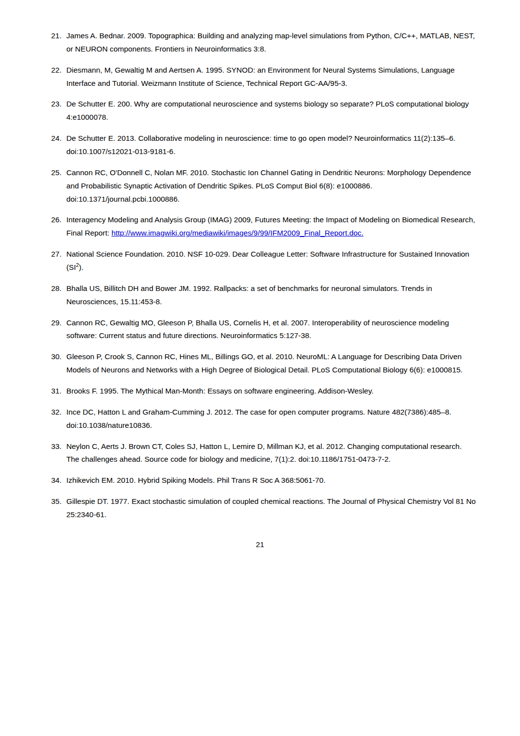James A. Bednar. 2009. Topographica: Building and analyzing map-level simulations from Python, C/C++, MATLAB, NEST, or NEURON components. Frontiers in Neuroinformatics 3:8.
Diesmann, M, Gewaltig M and Aertsen A. 1995. SYNOD: an Environment for Neural Systems Simulations, Language Interface and Tutorial. Weizmann Institute of Science, Technical Report GC-AA/95-3.
De Schutter E. 200. Why are computational neuroscience and systems biology so separate? PLoS computational biology 4:e1000078.
De Schutter E. 2013. Collaborative modeling in neuroscience: time to go open model? Neuroinformatics 11(2):135–6. doi:10.1007/s12021-013-9181-6.
Cannon RC, O'Donnell C, Nolan MF. 2010. Stochastic Ion Channel Gating in Dendritic Neurons: Morphology Dependence and Probabilistic Synaptic Activation of Dendritic Spikes. PLoS Comput Biol 6(8): e1000886. doi:10.1371/journal.pcbi.1000886.
Interagency Modeling and Analysis Group (IMAG) 2009, Futures Meeting: the Impact of Modeling on Biomedical Research, Final Report: http://www.imagwiki.org/mediawiki/images/9/99/IFM2009_Final_Report.doc.
National Science Foundation. 2010. NSF 10-029. Dear Colleague Letter: Software Infrastructure for Sustained Innovation (SI2).
Bhalla US, Billitch DH and Bower JM. 1992. Rallpacks: a set of benchmarks for neuronal simulators. Trends in Neurosciences, 15.11:453-8.
Cannon RC, Gewaltig MO, Gleeson P, Bhalla US, Cornelis H, et al. 2007. Interoperability of neuroscience modeling software: Current status and future directions. Neuroinformatics 5:127-38.
Gleeson P, Crook S, Cannon RC, Hines ML, Billings GO, et al. 2010. NeuroML: A Language for Describing Data Driven Models of Neurons and Networks with a High Degree of Biological Detail. PLoS Computational Biology 6(6): e1000815.
Brooks F. 1995. The Mythical Man-Month: Essays on software engineering. Addison-Wesley.
Ince DC, Hatton L and Graham-Cumming J. 2012. The case for open computer programs. Nature 482(7386):485–8. doi:10.1038/nature10836.
Neylon C, Aerts J. Brown CT, Coles SJ, Hatton L, Lemire D, Millman KJ, et al. 2012. Changing computational research. The challenges ahead. Source code for biology and medicine, 7(1):2. doi:10.1186/1751-0473-7-2.
Izhikevich EM. 2010. Hybrid Spiking Models. Phil Trans R Soc A 368:5061-70.
Gillespie DT. 1977. Exact stochastic simulation of coupled chemical reactions. The Journal of Physical Chemistry Vol 81 No 25:2340-61.
21